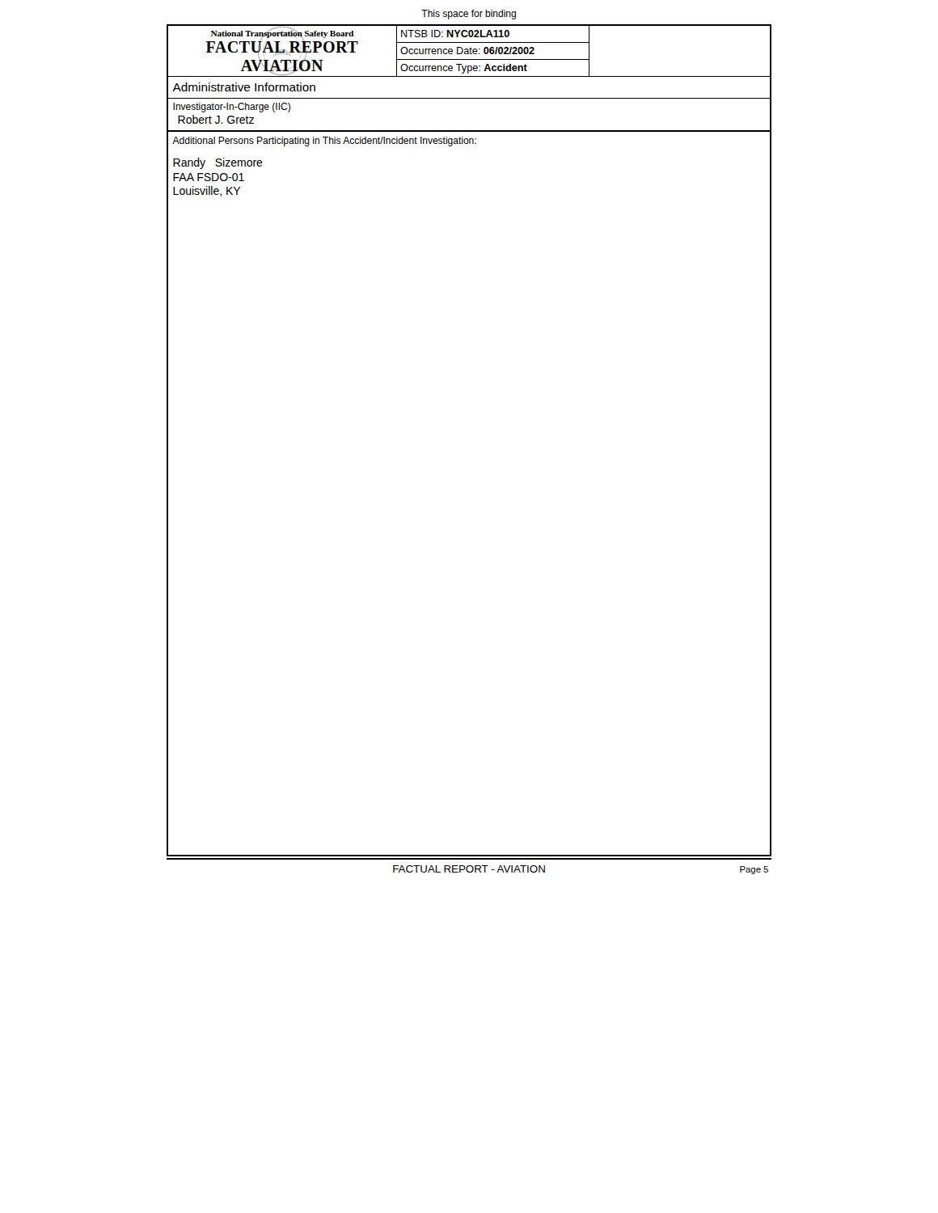This space for binding
| / National Transportation Safety Board FACTUAL REPORT AVIATION TRANSP ETY BOA / NTSB ID: NYC02LA110 / / / Occurrence Date: 06/02/2002 / / Occurrence Type: Accident / |
| Administrative Information |
| Investigator-In-Charge (IIC) Robert J. Gretz |
| Additional Persons Participating in This Accident/Incident Investigation: Randy Sizemore FAA FSDO-01 Louisville, KY |
FACTUAL REPORT - AVIATION Page 5